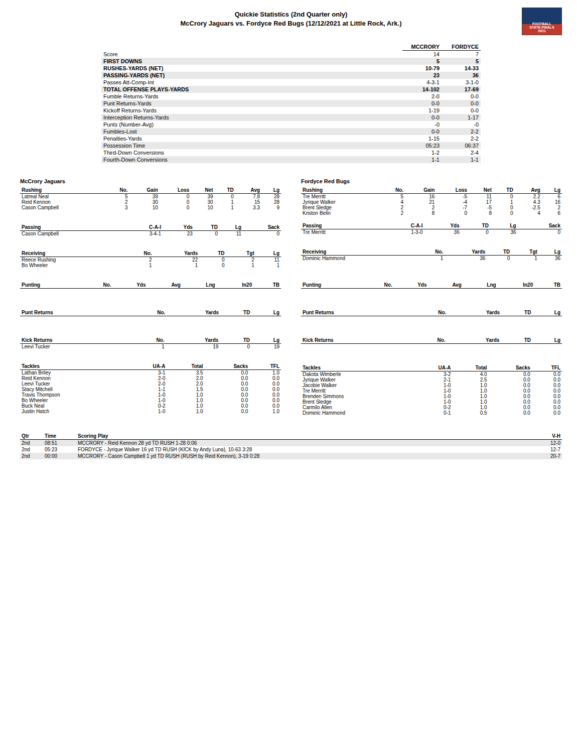FOOTBALL
STATE FINALS
2021
Quickie Statistics (2nd Quarter only)
McCrory Jaguars vs. Fordyce Red Bugs (12/12/2021 at Little Rock, Ark.)
| | MCCRORY | FORDYCE |
| --- | --- | --- |
| Score | 14 | 7 |
| FIRST DOWNS | 5 | 5 |
| RUSHES-YARDS (NET) | 10-79 | 14-33 |
| PASSING-YARDS (NET) | 23 | 36 |
| Passes Att-Comp-Int | 4-3-1 | 3-1-0 |
| TOTAL OFFENSE PLAYS-YARDS | 14-102 | 17-69 |
| Fumble Returns-Yards | 2-0 | 0-0 |
| Punt Returns-Yards | 0-0 | 0-0 |
| Kickoff Returns-Yards | 1-19 | 0-0 |
| Interception Returns-Yards | 0-0 | 1-17 |
| Punts (Number-Avg) | -0 | -0 |
| Fumbles-Lost | 0-0 | 2-2 |
| Penalties-Yards | 1-15 | 2-2 |
| Possession Time | 05:23 | 06:37 |
| Third-Down Conversions | 1-2 | 2-4 |
| Fourth-Down Conversions | 1-1 | 1-1 |
McCrory Jaguars
| Rushing | No. | Gain | Loss | Net | TD | Avg | Lg |
| --- | --- | --- | --- | --- | --- | --- | --- |
| Latreal Neal | 5 | 39 | 0 | 39 | 0 | 7.8 | 28 |
| Reid Kennon | 2 | 30 | 0 | 30 | 1 | 15 | 28 |
| Cason Campbell | 3 | 10 | 0 | 10 | 1 | 3.3 | 9 |
| Passing | C-A-I | Yds | TD | Lg | Sack |
| --- | --- | --- | --- | --- | --- |
| Cason Campbell | 3-4-1 | 23 | 0 | 11 | 0 |
| Receiving | No. | Yards | TD | Tgt | Lg |
| --- | --- | --- | --- | --- | --- |
| Reece Rushing | 2 | 22 | 0 | 2 | 11 |
| Bo Wheeler | 1 | 1 | 0 | 1 | 1 |
| Punting | No. | Yds | Avg | Lng | In20 | TB |
| --- | --- | --- | --- | --- | --- | --- |
| Punt Returns | No. | Yards | TD | Lg |
| --- | --- | --- | --- | --- |
| Kick Returns | No. | Yards | TD | Lg |
| --- | --- | --- | --- | --- |
| Leevi Tucker | 1 | 19 | 0 | 19 |
| Tackles | UA-A | Total | Sacks | TFL |
| --- | --- | --- | --- | --- |
| Lathan Briley | 3-1 | 3.5 | 0.0 | 1.0 |
| Reid Kennon | 2-0 | 2.0 | 0.0 | 0.0 |
| Leevi Tucker | 2-0 | 2.0 | 0.0 | 0.0 |
| Stacy Mitchell | 1-1 | 1.5 | 0.0 | 0.0 |
| Travis Thompson | 1-0 | 1.0 | 0.0 | 0.0 |
| Bo Wheeler | 1-0 | 1.0 | 0.0 | 0.0 |
| Buck Neal | 0-2 | 1.0 | 0.0 | 0.0 |
| Justin Hatch | 1-0 | 1.0 | 0.0 | 1.0 |
Fordyce Red Bugs
| Rushing | No. | Gain | Loss | Net | TD | Avg | Lg |
| --- | --- | --- | --- | --- | --- | --- | --- |
| Tre Merritt | 5 | 16 | -5 | 11 | 0 | 2.2 | 6 |
| Jyrique Walker | 4 | 21 | -4 | 17 | 1 | 4.3 | 16 |
| Brent Sledge | 2 | 2 | -7 | -5 | 0 | -2.5 | 2 |
| Kriston Belin | 2 | 8 | 0 | 8 | 0 | 4 | 6 |
| Passing | C-A-I | Yds | TD | Lg | Sack |
| --- | --- | --- | --- | --- | --- |
| Tre Merritt | 1-3-0 | 36 | 0 | 36 | 0 |
| Receiving | No. | Yards | TD | Tgt | Lg |
| --- | --- | --- | --- | --- | --- |
| Dominic Hammond | 1 | 36 | 0 | 1 | 36 |
| Punting | No. | Yds | Avg | Lng | In20 | TB |
| --- | --- | --- | --- | --- | --- | --- |
| Punt Returns | No. | Yards | TD | Lg |
| --- | --- | --- | --- | --- |
| Kick Returns | No. | Yards | TD | Lg |
| --- | --- | --- | --- | --- |
| Tackles | UA-A | Total | Sacks | TFL |
| --- | --- | --- | --- | --- |
| Dakota Wimberle | 3-2 | 4.0 | 0.0 | 0.0 |
| Jyrique Walker | 2-1 | 2.5 | 0.0 | 0.0 |
| Jacobie Walker | 1-0 | 1.0 | 0.0 | 0.0 |
| Tre Merritt | 1-0 | 1.0 | 0.0 | 0.0 |
| Brenden Simmons | 1-0 | 1.0 | 0.0 | 0.0 |
| Brent Sledge | 1-0 | 1.0 | 0.0 | 0.0 |
| Carmilo Allen | 0-2 | 1.0 | 0.0 | 0.0 |
| Dominic Hammond | 0-1 | 0.5 | 0.0 | 0.0 |
| Qtr | Time | Scoring Play | V-H |
| --- | --- | --- | --- |
| 2nd | 08:51 | MCCRORY - Reid Kennon 28 yd TD RUSH 1-28 0:06 | 12-0 |
| 2nd | 05:23 | FORDYCE - Jyrique Walker 16 yd TD RUSH (KICK by Andy Luna), 10-63 3:28 | 12-7 |
| 2nd | 00:00 | MCCRORY - Cason Campbell 1 yd TD RUSH (RUSH by Reid Kennon), 3-19 0:28 | 20-7 |